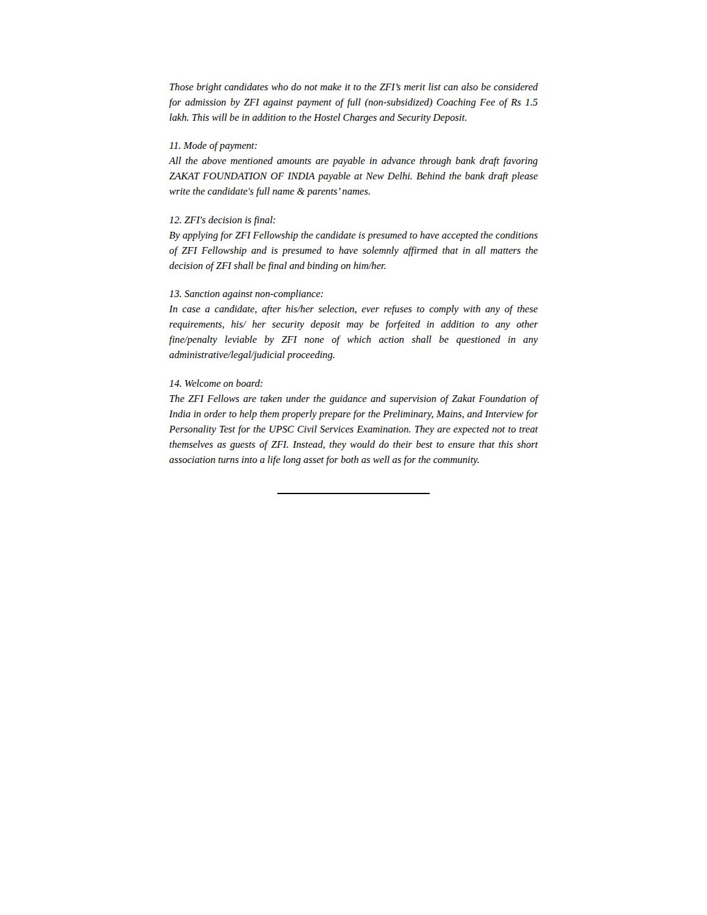Those bright candidates who do not make it to the ZFI’s merit list can also be considered for admission by ZFI against payment of full (non-subsidized) Coaching Fee of Rs 1.5 lakh. This will be in addition to the Hostel Charges and Security Deposit.
11. Mode of payment:
All the above mentioned amounts are payable in advance through bank draft favoring ZAKAT FOUNDATION OF INDIA payable at New Delhi. Behind the bank draft please write the candidate's full name & parents’ names.
12. ZFI's decision is final:
By applying for ZFI Fellowship the candidate is presumed to have accepted the conditions of ZFI Fellowship and is presumed to have solemnly affirmed that in all matters the decision of ZFI shall be final and binding on him/her.
13. Sanction against non-compliance:
In case a candidate, after his/her selection, ever refuses to comply with any of these requirements, his/ her security deposit may be forfeited in addition to any other fine/penalty leviable by ZFI none of which action shall be questioned in any administrative/legal/judicial proceeding.
14. Welcome on board:
The ZFI Fellows are taken under the guidance and supervision of Zakat Foundation of India in order to help them properly prepare for the Preliminary, Mains, and Interview for Personality Test for the UPSC Civil Services Examination. They are expected not to treat themselves as guests of ZFI. Instead, they would do their best to ensure that this short association turns into a life long asset for both as well as for the community.